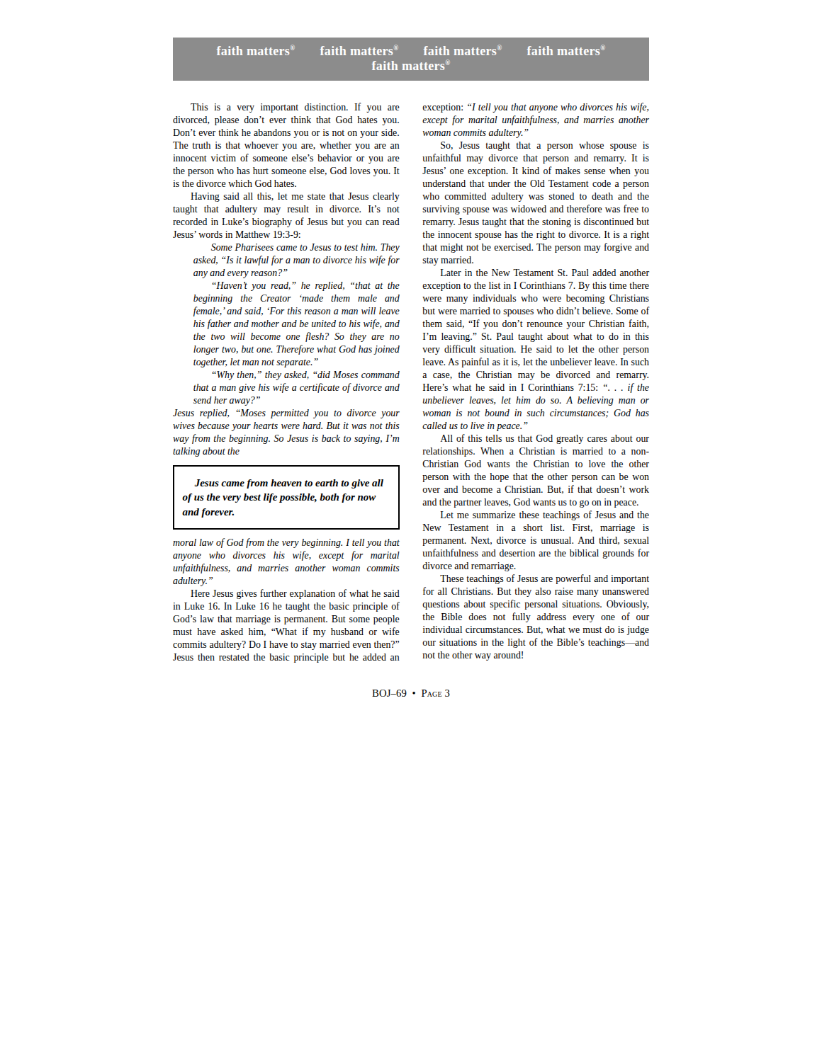faith matters® faith matters® faith matters® faith matters® faith matters®
This is a very important distinction. If you are divorced, please don’t ever think that God hates you. Don’t ever think he abandons you or is not on your side. The truth is that whoever you are, whether you are an innocent victim of someone else’s behavior or you are the person who has hurt someone else, God loves you. It is the divorce which God hates.
Having said all this, let me state that Jesus clearly taught that adultery may result in divorce. It’s not recorded in Luke’s biography of Jesus but you can read Jesus’ words in Matthew 19:3-9:
Some Pharisees came to Jesus to test him. They asked, “Is it lawful for a man to divorce his wife for any and every reason?”
“Haven’t you read,” he replied, “that at the beginning the Creator ‘made them male and female,’ and said, ‘For this reason a man will leave his father and mother and be united to his wife, and the two will become one flesh? So they are no longer two, but one. Therefore what God has joined together, let man not separate.”
“Why then,” they asked, “did Moses command that a man give his wife a certificate of divorce and send her away?”
Jesus replied, “Moses permitted you to divorce your wives because your hearts were hard. But it was not this way from the beginning. So Jesus is back to saying, I’m talking about the
Jesus came from heaven to earth to give all of us the very best life possible, both for now and forever.
moral law of God from the very beginning. I tell you that anyone who divorces his wife, except for marital unfaithfulness, and marries another woman commits adultery.”
Here Jesus gives further explanation of what he said in Luke 16. In Luke 16 he taught the basic principle of God’s law that marriage is permanent. But some people must have asked him, “What if my husband or wife commits adultery? Do I have to stay married even then?” Jesus then restated the basic principle but he added an exception: “I tell you that anyone who divorces his wife, except for marital unfaithfulness, and marries another woman commits adultery.”
So, Jesus taught that a person whose spouse is unfaithful may divorce that person and remarry. It is Jesus’ one exception. It kind of makes sense when you understand that under the Old Testament code a person who committed adultery was stoned to death and the surviving spouse was widowed and therefore was free to remarry. Jesus taught that the stoning is discontinued but the innocent spouse has the right to divorce. It is a right that might not be exercised. The person may forgive and stay married.
Later in the New Testament St. Paul added another exception to the list in I Corinthians 7. By this time there were many individuals who were becoming Christians but were married to spouses who didn’t believe. Some of them said, “If you don’t renounce your Christian faith, I’m leaving.” St. Paul taught about what to do in this very difficult situation. He said to let the other person leave. As painful as it is, let the unbeliever leave. In such a case, the Christian may be divorced and remarry. Here’s what he said in I Corinthians 7:15: “. . . if the unbeliever leaves, let him do so. A believing man or woman is not bound in such circumstances; God has called us to live in peace.”
All of this tells us that God greatly cares about our relationships. When a Christian is married to a non-Christian God wants the Christian to love the other person with the hope that the other person can be won over and become a Christian. But, if that doesn’t work and the partner leaves, God wants us to go on in peace.
Let me summarize these teachings of Jesus and the New Testament in a short list. First, marriage is permanent. Next, divorce is unusual. And third, sexual unfaithfulness and desertion are the biblical grounds for divorce and remarriage.
These teachings of Jesus are powerful and important for all Christians. But they also raise many unanswered questions about specific personal situations. Obviously, the Bible does not fully address every one of our individual circumstances. But, what we must do is judge our situations in the light of the Bible’s teachings—and not the other way around!
BOJ–69 • Page 3